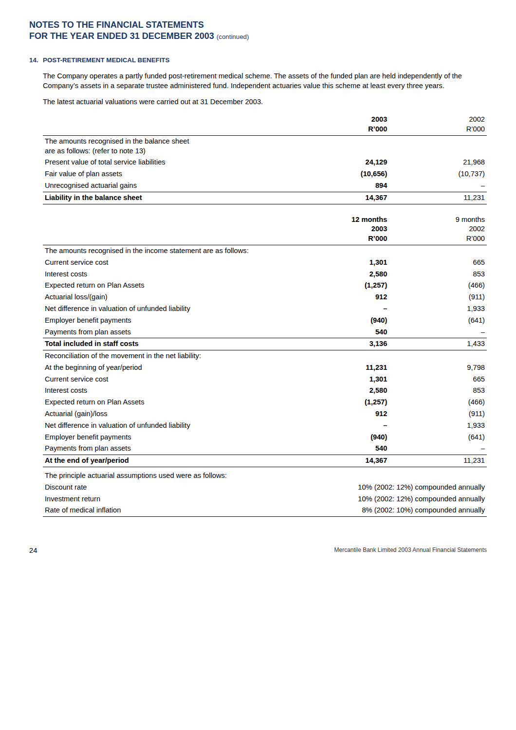NOTES TO THE FINANCIAL STATEMENTS
FOR THE YEAR ENDED 31 DECEMBER 2003 (continued)
14. POST-RETIREMENT MEDICAL BENEFITS
The Company operates a partly funded post-retirement medical scheme. The assets of the funded plan are held independently of the Company’s assets in a separate trustee administered fund. Independent actuaries value this scheme at least every three years.
The latest actuarial valuations were carried out at 31 December 2003.
| | 2003 R’000 | 2002 R’000 |
| --- | --- | --- |
| The amounts recognised in the balance sheet are as follows: (refer to note 13) | | |
| Present value of total service liabilities | 24,129 | 21,968 |
| Fair value of plan assets | (10,656) | (10,737) |
| Unrecognised actuarial gains | 894 | – |
| Liability in the balance sheet | 14,367 | 11,231 |
| | 12 months 2003 R’000 | 9 months 2002 R’000 |
| --- | --- | --- |
| The amounts recognised in the income statement are as follows: | | |
| Current service cost | 1,301 | 665 |
| Interest costs | 2,580 | 853 |
| Expected return on Plan Assets | (1,257) | (466) |
| Actuarial loss/(gain) | 912 | (911) |
| Net difference in valuation of unfunded liability | – | 1,933 |
| Employer benefit payments | (940) | (641) |
| Payments from plan assets | 540 | – |
| Total included in staff costs | 3,136 | 1,433 |
| Reconciliation of the movement in the net liability: | | |
| At the beginning of year/period | 11,231 | 9,798 |
| Current service cost | 1,301 | 665 |
| Interest costs | 2,580 | 853 |
| Expected return on Plan Assets | (1,257) | (466) |
| Actuarial (gain)/loss | 912 | (911) |
| Net difference in valuation of unfunded liability | – | 1,933 |
| Employer benefit payments | (940) | (641) |
| Payments from plan assets | 540 | – |
| At the end of year/period | 14,367 | 11,231 |
| The principle actuarial assumptions used were as follows: | |
| Discount rate | 10% (2002: 12%) compounded annually |
| Investment return | 10% (2002: 12%) compounded annually |
| Rate of medical inflation | 8% (2002: 10%) compounded annually |
24 Mercantile Bank Limited 2003 Annual Financial Statements